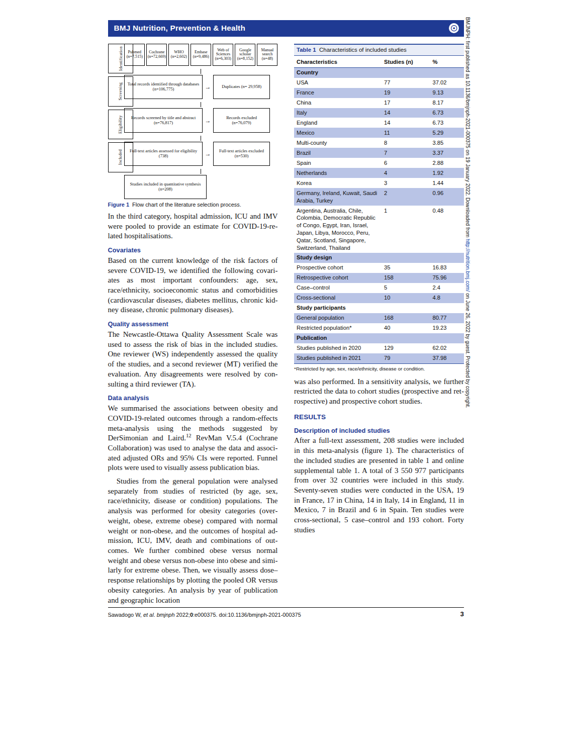BMJNPH: first published as 10.1136/bmjnph-2021-000375 on 19 January 2022. Downloaded from http://nutrition.bmj.com/ on June 26, 2022 by guest. Protected by copyright.
BMJ Nutrition, Prevention & Health
☉
Identification
Screening
Eligibility
Included
Pubmed
(n=7,515)
Cochrane
(n=72,669)
WHO
(n=2,602)
Embase
(n=9,486)
Web of
Sciences
(n=6,303)
Google
scholar
(n=8,152)
Manual
search
(n=48)
Total records identified through databases
(n=106,775)
→
Duplicates (n= 29,958)
Records screened by title and abstract
(n=76,817)
→
Records excluded
(n=76,079)
Full-text articles assessed for eligibility
(738)
→
Full-text articles excluded (n=530)
Studies included in quantitative synthesis
(n=208)
Figure 1 Flow chart of the literature selection process.
In the third category, hospital admission, ICU and IMV were pooled to provide an estimate for COVID-19-related hospitalisations.
Covariates
Based on the current knowledge of the risk factors of severe COVID-19, we identified the following covariates as most important confounders: age, sex, race/ethnicity, socioeconomic status and comorbidities (cardiovascular diseases, diabetes mellitus, chronic kidney disease, chronic pulmonary diseases).
Quality assessment
The Newcastle-Ottawa Quality Assessment Scale was used to assess the risk of bias in the included studies. One reviewer (WS) independently assessed the quality of the studies, and a second reviewer (MT) verified the evaluation. Any disagreements were resolved by consulting a third reviewer (TA).
Data analysis
We summarised the associations between obesity and COVID-19-related outcomes through a random-effects meta-analysis using the methods suggested by DerSimonian and Laird.12 RevMan V.5.4 (Cochrane Collaboration) was used to analyse the data and associated adjusted ORs and 95% CIs were reported. Funnel plots were used to visually assess publication bias.
Studies from the general population were analysed separately from studies of restricted (by age, sex, race/ethnicity, disease or condition) populations. The analysis was performed for obesity categories (overweight, obese, extreme obese) compared with normal weight or non-obese, and the outcomes of hospital admission, ICU, IMV, death and combinations of outcomes. We further combined obese versus normal weight and obese versus non-obese into obese and similarly for extreme obese. Then, we visually assess dose–response relationships by plotting the pooled OR versus obesity categories. An analysis by year of publication and geographic location
Table 1 Characteristics of included studies
| Characteristics | Studies (n) | % |
| --- | --- | --- |
| Country |
| USA | 77 | 37.02 |
| France | 19 | 9.13 |
| China | 17 | 8.17 |
| Italy | 14 | 6.73 |
| England | 14 | 6.73 |
| Mexico | 11 | 5.29 |
| Multi-county | 8 | 3.85 |
| Brazil | 7 | 3.37 |
| Spain | 6 | 2.88 |
| Netherlands | 4 | 1.92 |
| Korea | 3 | 1.44 |
| Germany, Ireland, Kuwait, Saudi Arabia, Turkey | 2 | 0.96 |
| Argentina, Australia, Chile, Colombia, Democratic Republic of Congo, Egypt, Iran, Israel, Japan, Libya, Morocco, Peru, Qatar, Scotland, Singapore, Switzerland, Thailand | 1 | 0.48 |
| Study design |
| Prospective cohort | 35 | 16.83 |
| Retrospective cohort | 158 | 75.96 |
| Case–control | 5 | 2.4 |
| Cross-sectional | 10 | 4.8 |
| Study participants |
| General population | 168 | 80.77 |
| Restricted population* | 40 | 19.23 |
| Publication |
| Studies published in 2020 | 129 | 62.02 |
| Studies published in 2021 | 79 | 37.98 |
*Restricted by age, sex, race/ethnicity, disease or condition.
was also performed. In a sensitivity analysis, we further restricted the data to cohort studies (prospective and retrospective) and prospective cohort studies.
RESULTS
Description of included studies
After a full-text assessment, 208 studies were included in this meta-analysis (figure 1). The characteristics of the included studies are presented in table 1 and online supplemental table 1. A total of 3 550 977 participants from over 32 countries were included in this study. Seventy-seven studies were conducted in the USA, 19 in France, 17 in China, 14 in Italy, 14 in England, 11 in Mexico, 7 in Brazil and 6 in Spain. Ten studies were cross-sectional, 5 case–control and 193 cohort. Forty studies
Sawadogo W, et al. bmjnph 2022;0:e000375. doi:10.1136/bmjnph-2021-000375
3